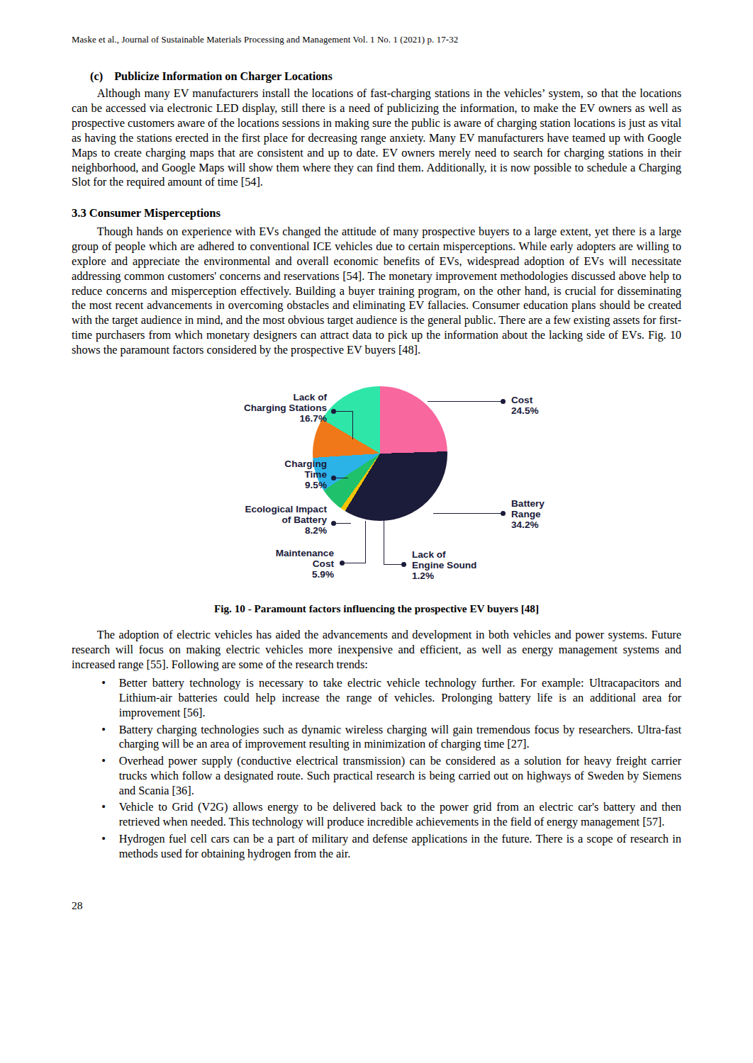Maske et al., Journal of Sustainable Materials Processing and Management Vol. 1 No. 1 (2021) p. 17-32
(c) Publicize Information on Charger Locations
Although many EV manufacturers install the locations of fast-charging stations in the vehicles’ system, so that the locations can be accessed via electronic LED display, still there is a need of publicizing the information, to make the EV owners as well as prospective customers aware of the locations sessions in making sure the public is aware of charging station locations is just as vital as having the stations erected in the first place for decreasing range anxiety. Many EV manufacturers have teamed up with Google Maps to create charging maps that are consistent and up to date. EV owners merely need to search for charging stations in their neighborhood, and Google Maps will show them where they can find them. Additionally, it is now possible to schedule a Charging Slot for the required amount of time [54].
3.3 Consumer Misperceptions
Though hands on experience with EVs changed the attitude of many prospective buyers to a large extent, yet there is a large group of people which are adhered to conventional ICE vehicles due to certain misperceptions. While early adopters are willing to explore and appreciate the environmental and overall economic benefits of EVs, widespread adoption of EVs will necessitate addressing common customers' concerns and reservations [54]. The monetary improvement methodologies discussed above help to reduce concerns and misperception effectively. Building a buyer training program, on the other hand, is crucial for disseminating the most recent advancements in overcoming obstacles and eliminating EV fallacies. Consumer education plans should be created with the target audience in mind, and the most obvious target audience is the general public. There are a few existing assets for first-time purchasers from which monetary designers can attract data to pick up the information about the lacking side of EVs. Fig. 10 shows the paramount factors considered by the prospective EV buyers [48].
Cost
24.5%
Battery
Range
34.2%
Lack of
Engine Sound
1.2%
Maintenance
Cost
5.9%
Ecological Impact
of Battery
8.2%
Charging
Time
9.5%
Lack of
Charging Stations
16.7%
Fig. 10 - Paramount factors influencing the prospective EV buyers [48]
The adoption of electric vehicles has aided the advancements and development in both vehicles and power systems. Future research will focus on making electric vehicles more inexpensive and efficient, as well as energy management systems and increased range [55]. Following are some of the research trends:
Better battery technology is necessary to take electric vehicle technology further. For example: Ultracapacitors and Lithium-air batteries could help increase the range of vehicles. Prolonging battery life is an additional area for improvement [56].
Battery charging technologies such as dynamic wireless charging will gain tremendous focus by researchers. Ultra-fast charging will be an area of improvement resulting in minimization of charging time [27].
Overhead power supply (conductive electrical transmission) can be considered as a solution for heavy freight carrier trucks which follow a designated route. Such practical research is being carried out on highways of Sweden by Siemens and Scania [36].
Vehicle to Grid (V2G) allows energy to be delivered back to the power grid from an electric car's battery and then retrieved when needed. This technology will produce incredible achievements in the field of energy management [57].
Hydrogen fuel cell cars can be a part of military and defense applications in the future. There is a scope of research in methods used for obtaining hydrogen from the air.
28